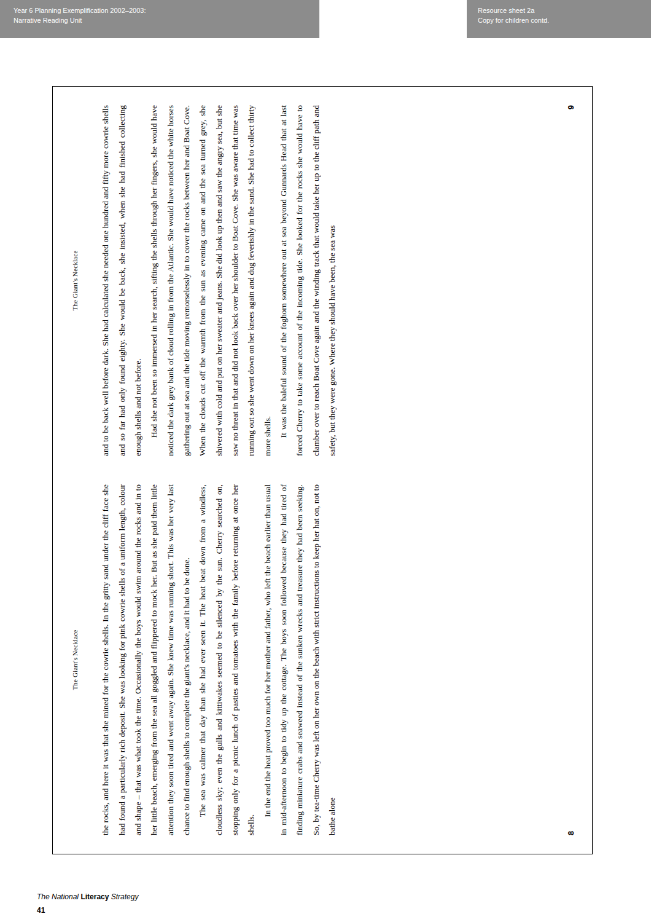Year 6 Planning Exemplification 2002–2003: Narrative Reading Unit
Resource sheet 2a Copy for children contd.
The Giant's Necklace
the rocks, and here it was that she mined for the cowrie shells. In the gritty sand under the cliff face she had found a particularly rich deposit. She was looking for pink cowrie shells of a uniform length, colour and shape – that was what took the time. Occasionally the boys would swim around the rocks and in to her little beach, emerging from the sea all goggled and flippered to mock her. But as she paid them little attention they soon tired and went away again. She knew time was running short. This was her very last chance to find enough shells to complete the giant's necklace, and it had to be done.
The sea was calmer that day than she had ever seen it. The heat beat down from a windless, cloudless sky; even the gulls and kittiwakes seemed to be silenced by the sun. Cherry searched on, stopping only for a picnic lunch of pasties and tomatoes with the family before returning at once her shells.
In the end the heat proved too much for her mother and father, who left the beach earlier than usual in mid-afternoon to begin to tidy up the cottage. The boys soon followed because they had tired of finding miniature crabs and seaweed instead of the sunken wrecks and treasure they had been seeking. So, by tea-time Cherry was left on her own on the beach with strict instructions to keep her hat on, not to bathe alone
8
The Giant's Necklace
and to be back well before dark. She had calculated she needed one hundred and fifty more cowrie shells and so far had only found eighty. She would be back, she insisted, when she had finished collecting enough shells and not before.
Had she not been so immersed in her search, sifting the shells through her fingers, she would have noticed the dark grey bank of cloud rolling in from the Atlantic. She would have noticed the white horses gathering out at sea and the tide moving remorselessly in to cover the rocks between her and Boat Cove. When the clouds cut off the warmth from the sun as evening came on and the sea turned grey, she shivered with cold and put on her sweater and jeans. She did look up then and saw the angry sea, but she saw no threat in that and did not look back over her shoulder to Boat Cove. She was aware that time was running out so she went down on her knees again and dug feverishly in the sand. She had to collect thirty more shells.
It was the baleful sound of the foghorn somewhere out at sea beyond Gunnards Head that at last forced Cherry to take some account of the incoming tide. She looked for the rocks she would have to clamber over to reach Boat Cove again and the winding track that would take her up to the cliff path and safety, but they were gone. Where they should have been, the sea was
9
The National Literacy Strategy
41